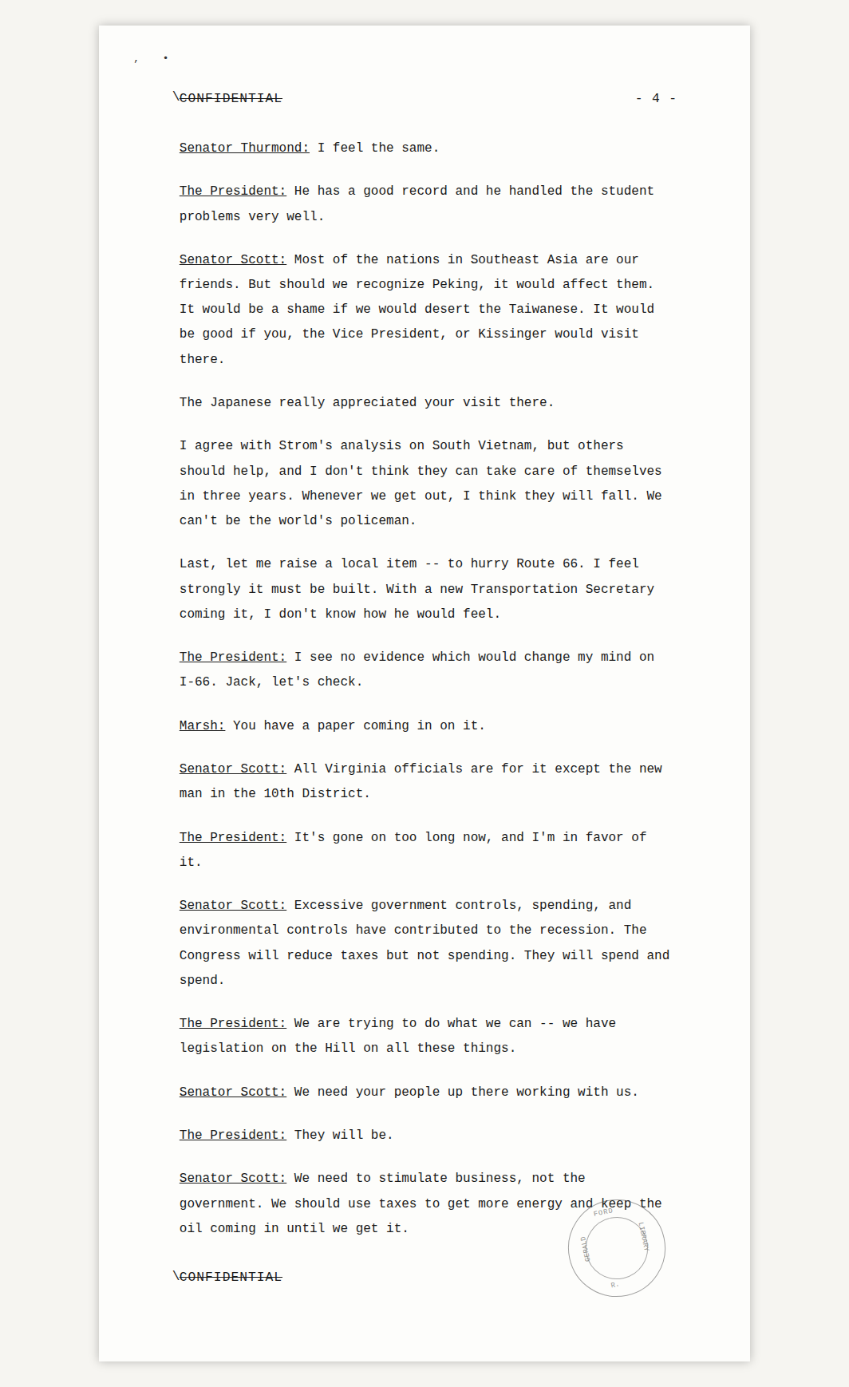, •
CONFIDENTIAL
- 4 -
Senator Thurmond: I feel the same.
The President: He has a good record and he handled the student problems very well.
Senator Scott: Most of the nations in Southeast Asia are our friends. But should we recognize Peking, it would affect them. It would be a shame if we would desert the Taiwanese. It would be good if you, the Vice President, or Kissinger would visit there.
The Japanese really appreciated your visit there.
I agree with Strom's analysis on South Vietnam, but others should help, and I don't think they can take care of themselves in three years. Whenever we get out, I think they will fall. We can't be the world's policeman.
Last, let me raise a local item -- to hurry Route 66. I feel strongly it must be built. With a new Transportation Secretary coming it, I don't know how he would feel.
The President: I see no evidence which would change my mind on I-66. Jack, let's check.
Marsh: You have a paper coming in on it.
Senator Scott: All Virginia officials are for it except the new man in the 10th District.
The President: It's gone on too long now, and I'm in favor of it.
Senator Scott: Excessive government controls, spending, and environmental controls have contributed to the recession. The Congress will reduce taxes but not spending. They will spend and spend.
The President: We are trying to do what we can -- we have legislation on the Hill on all these things.
Senator Scott: We need your people up there working with us.
The President: They will be.
Senator Scott: We need to stimulate business, not the government. We should use taxes to get more energy and keep the oil coming in until we get it.
CONFIDENTIAL
FORD GERALD LIBRARY R.